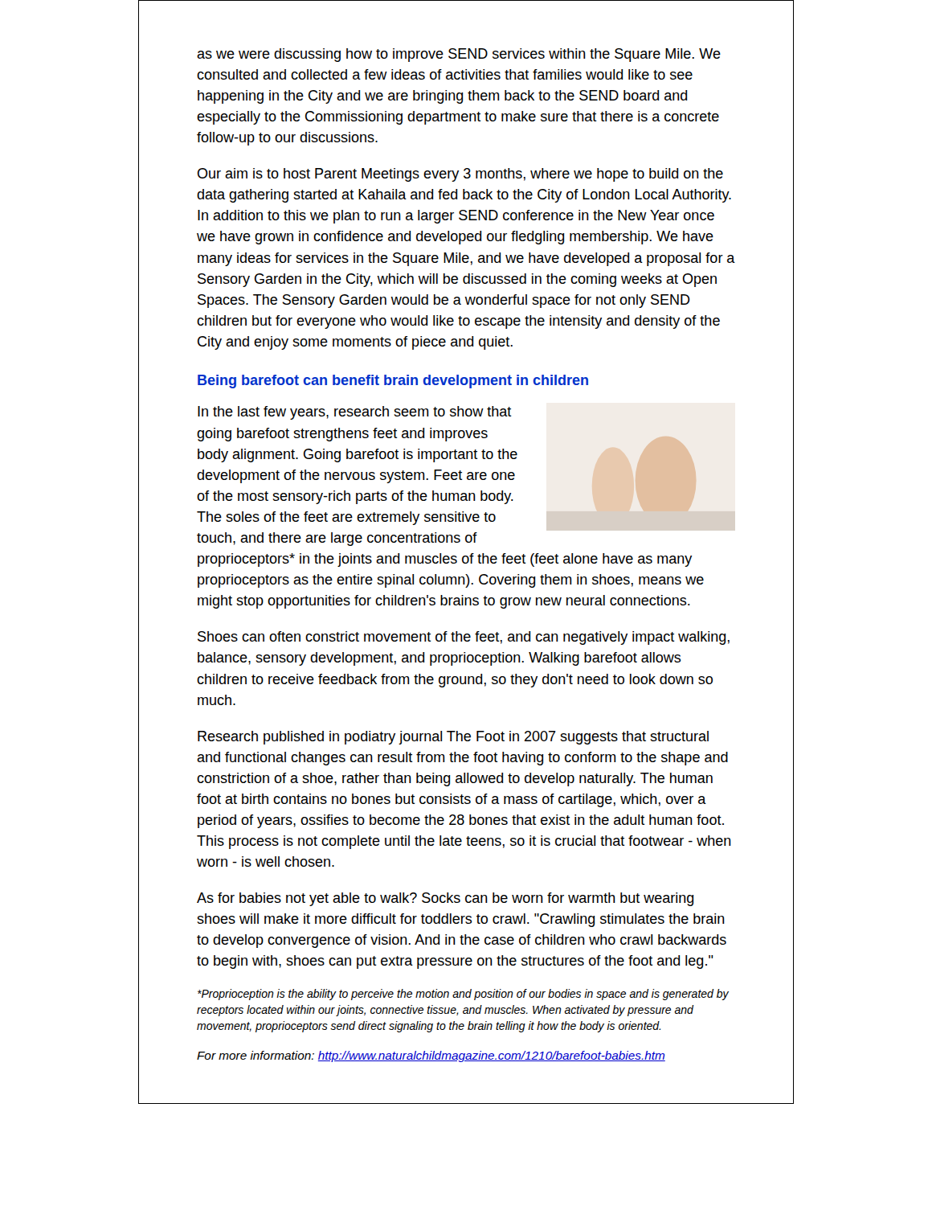as we were discussing how to improve SEND services within the Square Mile. We consulted and collected a few ideas of activities that families would like to see happening in the City and we are bringing them back to the SEND board and especially to the Commissioning department to make sure that there is a concrete follow-up to our discussions.
Our aim is to host Parent Meetings every 3 months, where we hope to build on the data gathering started at Kahaila and fed back to the City of London Local Authority. In addition to this we plan to run a larger SEND conference in the New Year once we have grown in confidence and developed our fledgling membership. We have many ideas for services in the Square Mile, and we have developed a proposal for a Sensory Garden in the City, which will be discussed in the coming weeks at Open Spaces. The Sensory Garden would be a wonderful space for not only SEND children but for everyone who would like to escape the intensity and density of the City and enjoy some moments of piece and quiet.
Being barefoot can benefit brain development in children
In the last few years, research seem to show that going barefoot strengthens feet and improves body alignment. Going barefoot is important to the development of the nervous system. Feet are one of the most sensory-rich parts of the human body. The soles of the feet are extremely sensitive to touch, and there are large concentrations of proprioceptors* in the joints and muscles of the feet (feet alone have as many proprioceptors as the entire spinal column). Covering them in shoes, means we might stop opportunities for children's brains to grow new neural connections.
Shoes can often constrict movement of the feet, and can negatively impact walking, balance, sensory development, and proprioception. Walking barefoot allows children to receive feedback from the ground, so they don't need to look down so much.
Research published in podiatry journal The Foot in 2007 suggests that structural and functional changes can result from the foot having to conform to the shape and constriction of a shoe, rather than being allowed to develop naturally. The human foot at birth contains no bones but consists of a mass of cartilage, which, over a period of years, ossifies to become the 28 bones that exist in the adult human foot. This process is not complete until the late teens, so it is crucial that footwear - when worn - is well chosen.
As for babies not yet able to walk? Socks can be worn for warmth but wearing shoes will make it more difficult for toddlers to crawl. "Crawling stimulates the brain to develop convergence of vision. And in the case of children who crawl backwards to begin with, shoes can put extra pressure on the structures of the foot and leg."
*Proprioception is the ability to perceive the motion and position of our bodies in space and is generated by receptors located within our joints, connective tissue, and muscles. When activated by pressure and movement, proprioceptors send direct signaling to the brain telling it how the body is oriented.
For more information: http://www.naturalchildmagazine.com/1210/barefoot-babies.htm